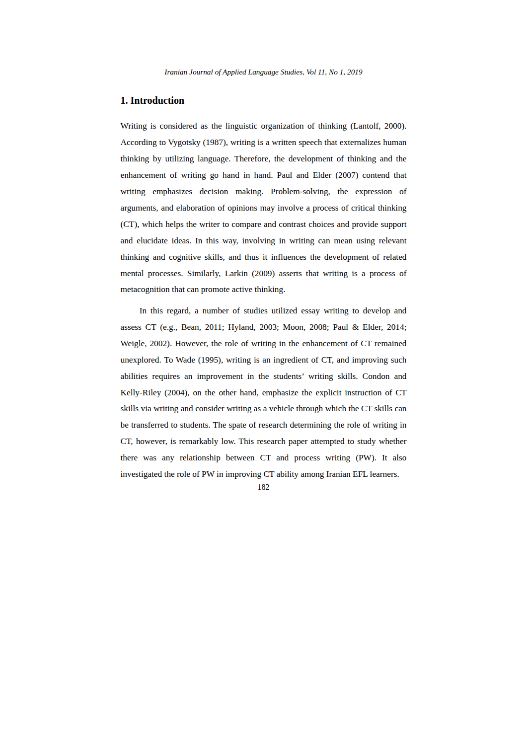Iranian Journal of Applied Language Studies, Vol 11, No 1, 2019
1. Introduction
Writing is considered as the linguistic organization of thinking (Lantolf, 2000). According to Vygotsky (1987), writing is a written speech that externalizes human thinking by utilizing language. Therefore, the development of thinking and the enhancement of writing go hand in hand. Paul and Elder (2007) contend that writing emphasizes decision making. Problem-solving, the expression of arguments, and elaboration of opinions may involve a process of critical thinking (CT), which helps the writer to compare and contrast choices and provide support and elucidate ideas. In this way, involving in writing can mean using relevant thinking and cognitive skills, and thus it influences the development of related mental processes. Similarly, Larkin (2009) asserts that writing is a process of metacognition that can promote active thinking.
In this regard, a number of studies utilized essay writing to develop and assess CT (e.g., Bean, 2011; Hyland, 2003; Moon, 2008; Paul & Elder, 2014; Weigle, 2002). However, the role of writing in the enhancement of CT remained unexplored. To Wade (1995), writing is an ingredient of CT, and improving such abilities requires an improvement in the students’ writing skills. Condon and Kelly-Riley (2004), on the other hand, emphasize the explicit instruction of CT skills via writing and consider writing as a vehicle through which the CT skills can be transferred to students. The spate of research determining the role of writing in CT, however, is remarkably low. This research paper attempted to study whether there was any relationship between CT and process writing (PW). It also investigated the role of PW in improving CT ability among Iranian EFL learners.
182